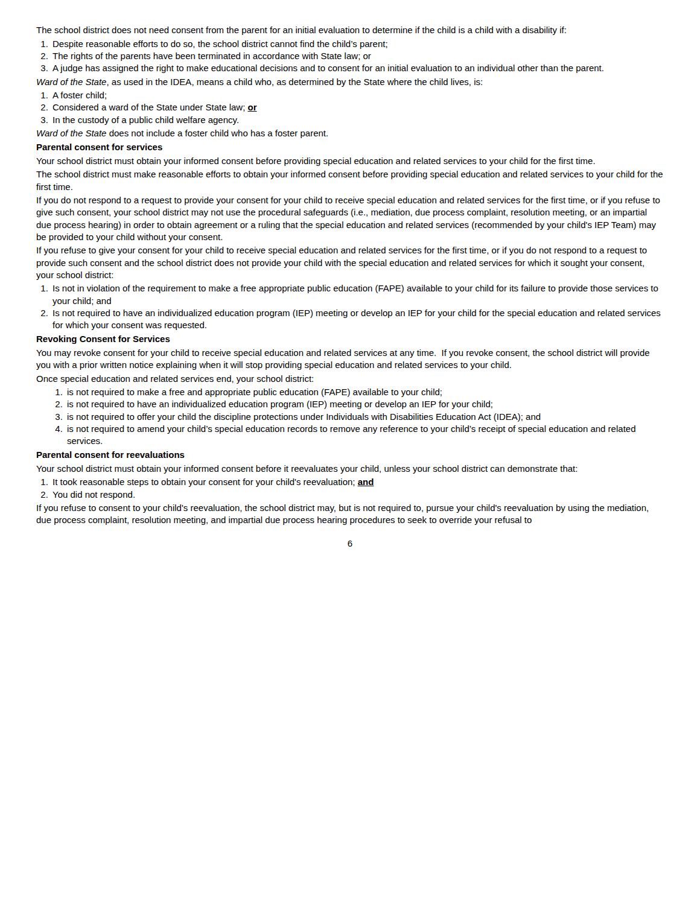The school district does not need consent from the parent for an initial evaluation to determine if the child is a child with a disability if:
Despite reasonable efforts to do so, the school district cannot find the child’s parent;
The rights of the parents have been terminated in accordance with State law; or
A judge has assigned the right to make educational decisions and to consent for an initial evaluation to an individual other than the parent.
Ward of the State, as used in the IDEA, means a child who, as determined by the State where the child lives, is:
A foster child;
Considered a ward of the State under State law; or
In the custody of a public child welfare agency.
Ward of the State does not include a foster child who has a foster parent.
Parental consent for services
Your school district must obtain your informed consent before providing special education and related services to your child for the first time.
The school district must make reasonable efforts to obtain your informed consent before providing special education and related services to your child for the first time.
If you do not respond to a request to provide your consent for your child to receive special education and related services for the first time, or if you refuse to give such consent, your school district may not use the procedural safeguards (i.e., mediation, due process complaint, resolution meeting, or an impartial due process hearing) in order to obtain agreement or a ruling that the special education and related services (recommended by your child's IEP Team) may be provided to your child without your consent.
If you refuse to give your consent for your child to receive special education and related services for the first time, or if you do not respond to a request to provide such consent and the school district does not provide your child with the special education and related services for which it sought your consent, your school district:
Is not in violation of the requirement to make a free appropriate public education (FAPE) available to your child for its failure to provide those services to your child; and
Is not required to have an individualized education program (IEP) meeting or develop an IEP for your child for the special education and related services for which your consent was requested.
Revoking Consent for Services
You may revoke consent for your child to receive special education and related services at any time. If you revoke consent, the school district will provide you with a prior written notice explaining when it will stop providing special education and related services to your child.
Once special education and related services end, your school district:
is not required to make a free and appropriate public education (FAPE) available to your child;
is not required to have an individualized education program (IEP) meeting or develop an IEP for your child;
is not required to offer your child the discipline protections under Individuals with Disabilities Education Act (IDEA); and
is not required to amend your child’s special education records to remove any reference to your child’s receipt of special education and related services.
Parental consent for reevaluations
Your school district must obtain your informed consent before it reevaluates your child, unless your school district can demonstrate that:
It took reasonable steps to obtain your consent for your child's reevaluation; and
You did not respond.
If you refuse to consent to your child's reevaluation, the school district may, but is not required to, pursue your child's reevaluation by using the mediation, due process complaint, resolution meeting, and impartial due process hearing procedures to seek to override your refusal to
6